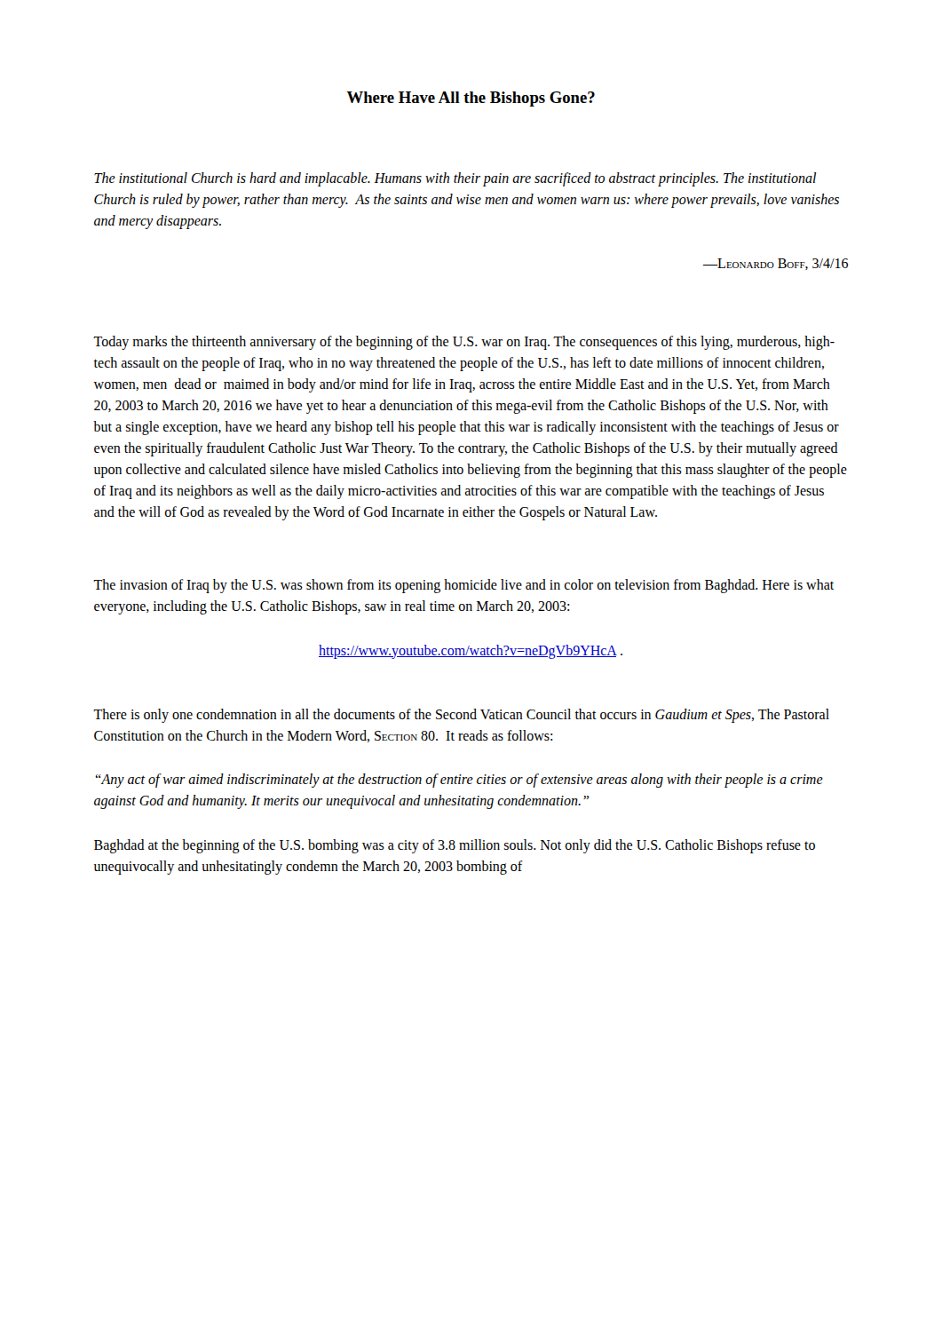Where Have All the Bishops Gone?
The institutional Church is hard and implacable. Humans with their pain are sacrificed to abstract principles. The institutional Church is ruled by power, rather than mercy. As the saints and wise men and women warn us: where power prevails, love vanishes and mercy disappears.
—Leonardo Boff, 3/4/16
Today marks the thirteenth anniversary of the beginning of the U.S. war on Iraq. The consequences of this lying, murderous, high-tech assault on the people of Iraq, who in no way threatened the people of the U.S., has left to date millions of innocent children, women, men dead or maimed in body and/or mind for life in Iraq, across the entire Middle East and in the U.S. Yet, from March 20, 2003 to March 20, 2016 we have yet to hear a denunciation of this mega-evil from the Catholic Bishops of the U.S. Nor, with but a single exception, have we heard any bishop tell his people that this war is radically inconsistent with the teachings of Jesus or even the spiritually fraudulent Catholic Just War Theory. To the contrary, the Catholic Bishops of the U.S. by their mutually agreed upon collective and calculated silence have misled Catholics into believing from the beginning that this mass slaughter of the people of Iraq and its neighbors as well as the daily micro-activities and atrocities of this war are compatible with the teachings of Jesus and the will of God as revealed by the Word of God Incarnate in either the Gospels or Natural Law.
The invasion of Iraq by the U.S. was shown from its opening homicide live and in color on television from Baghdad. Here is what everyone, including the U.S. Catholic Bishops, saw in real time on March 20, 2003:
https://www.youtube.com/watch?v=neDgVb9YHcA .
There is only one condemnation in all the documents of the Second Vatican Council that occurs in Gaudium et Spes, The Pastoral Constitution on the Church in the Modern Word, Section 80. It reads as follows:
“Any act of war aimed indiscriminately at the destruction of entire cities or of extensive areas along with their people is a crime against God and humanity. It merits our unequivocal and unhesitating condemnation.”
Baghdad at the beginning of the U.S. bombing was a city of 3.8 million souls. Not only did the U.S. Catholic Bishops refuse to unequivocally and unhesitatingly condemn the March 20, 2003 bombing of